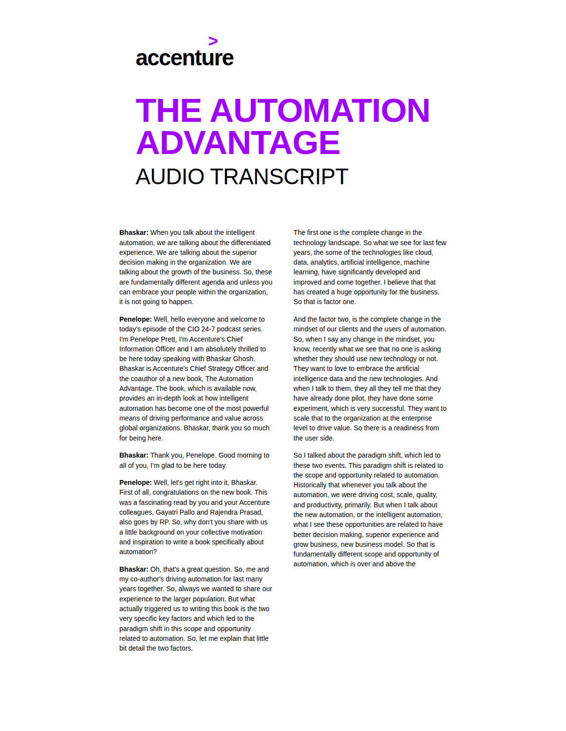> accenture
THE AUTOMATION
ADVANTAGE
AUDIO TRANSCRIPT
Bhaskar: When you talk about the intelligent automation, we are talking about the differentiated experience. We are talking about the superior decision making in the organization. We are talking about the growth of the business. So, these are fundamentally different agenda and unless you can embrace your people within the organization, it is not going to happen.
Penelope: Well, hello everyone and welcome to today's episode of the CIO 24-7 podcast series. I'm Penelope Prett, I'm Accenture's Chief Information Officer and I am absolutely thrilled to be here today speaking with Bhaskar Ghosh. Bhaskar is Accenture's Chief Strategy Officer and the coauthor of a new book, The Automation Advantage. The book, which is available now, provides an in-depth look at how intelligent automation has become one of the most powerful means of driving performance and value across global organizations. Bhaskar, thank you so much for being here.
Bhaskar: Thank you, Penelope. Good morning to all of you, I’m glad to be here today.
Penelope: Well, let's get right into it, Bhaskar. First of all, congratulations on the new book. This was a fascinating read by you and your Accenture colleagues, Gayatri Pallo and Rajendra Prasad, also goes by RP. So, why don't you share with us a little background on your collective motivation and inspiration to write a book specifically about automation?
Bhaskar: Oh, that's a great question. So, me and my co-author's driving automation for last many years together. So, always we wanted to share our experience to the larger population. But what actually triggered us to writing this book is the two very specific key factors and which led to the paradigm shift in this scope and opportunity related to automation. So, let me explain that little bit detail the two factors.
The first one is the complete change in the technology landscape. So what we see for last few years, the some of the technologies like cloud, data, analytics, artificial intelligence, machine learning, have significantly developed and improved and come together. I believe that that has created a huge opportunity for the business. So that is factor one.
And the factor two, is the complete change in the mindset of our clients and the users of automation. So, when I say any change in the mindset, you know, recently what we see that no one is asking whether they should use new technology or not. They want to love to embrace the artificial intelligence data and the new technologies. And when I talk to them, they all they tell me that they have already done pilot, they have done some experiment, which is very successful. They want to scale that to the organization at the enterprise level to drive value. So there is a readiness from the user side.
So I talked about the paradigm shift, which led to these two events. This paradigm shift is related to the scope and opportunity related to automation. Historically that whenever you talk about the automation, we were driving cost, scale, quality, and productivity, primarily. But when I talk about the new automation, or the intelligent automation, what I see these opportunities are related to have better decision making, superior experience and grow business, new business model. So that is fundamentally different scope and opportunity of automation, which is over and above the